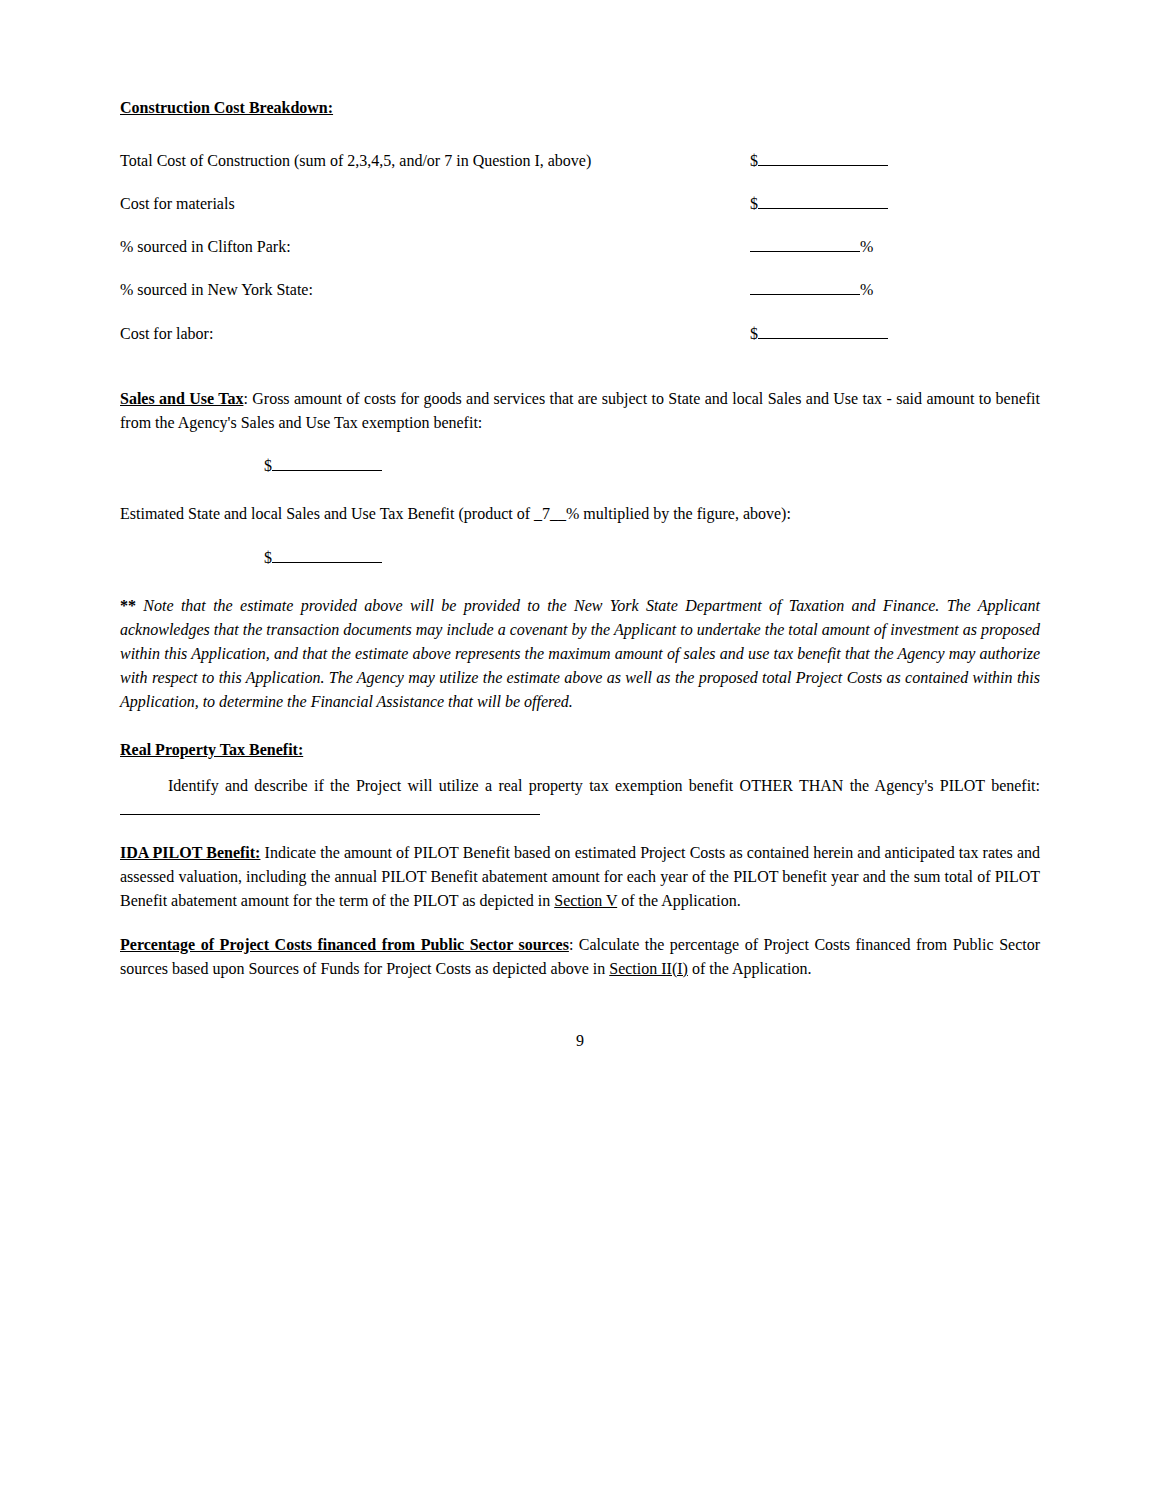Construction Cost Breakdown:
| Total Cost of Construction (sum of 2,3,4,5, and/or 7 in Question I, above) | $ |
| Cost for materials | $ |
| % sourced in Clifton Park: | % |
| % sourced in New York State: | % |
| Cost for labor: | $ |
Sales and Use Tax: Gross amount of costs for goods and services that are subject to State and local Sales and Use tax - said amount to benefit from the Agency's Sales and Use Tax exemption benefit:
$
Estimated State and local Sales and Use Tax Benefit (product of _7__% multiplied by the figure, above):
$
** Note that the estimate provided above will be provided to the New York State Department of Taxation and Finance. The Applicant acknowledges that the transaction documents may include a covenant by the Applicant to undertake the total amount of investment as proposed within this Application, and that the estimate above represents the maximum amount of sales and use tax benefit that the Agency may authorize with respect to this Application. The Agency may utilize the estimate above as well as the proposed total Project Costs as contained within this Application, to determine the Financial Assistance that will be offered.
Real Property Tax Benefit:
Identify and describe if the Project will utilize a real property tax exemption benefit OTHER THAN the Agency's PILOT benefit:
IDA PILOT Benefit: Indicate the amount of PILOT Benefit based on estimated Project Costs as contained herein and anticipated tax rates and assessed valuation, including the annual PILOT Benefit abatement amount for each year of the PILOT benefit year and the sum total of PILOT Benefit abatement amount for the term of the PILOT as depicted in Section V of the Application.
Percentage of Project Costs financed from Public Sector sources: Calculate the percentage of Project Costs financed from Public Sector sources based upon Sources of Funds for Project Costs as depicted above in Section II(I) of the Application.
9